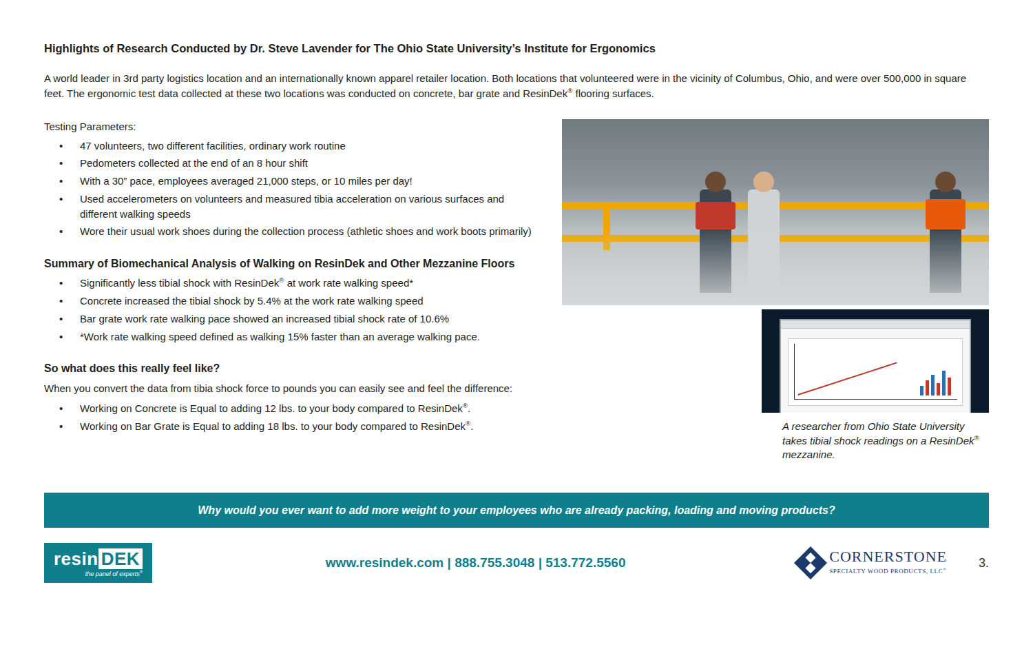Highlights of Research Conducted by Dr. Steve Lavender for The Ohio State University’s Institute for Ergonomics
A world leader in 3rd party logistics location and an internationally known apparel retailer location. Both locations that volunteered were in the vicinity of Columbus, Ohio, and were over 500,000 in square feet. The ergonomic test data collected at these two locations was conducted on concrete, bar grate and ResinDek® flooring surfaces.
Testing Parameters:
47 volunteers, two different facilities, ordinary work routine
Pedometers collected at the end of an 8 hour shift
With a 30” pace, employees averaged 21,000 steps, or 10 miles per day!
Used accelerometers on volunteers and measured tibia acceleration on various surfaces and different walking speeds
Wore their usual work shoes during the collection process (athletic shoes and work boots primarily)
Summary of Biomechanical Analysis of Walking on ResinDek and Other Mezzanine Floors
Significantly less tibial shock with ResinDek® at work rate walking speed*
Concrete increased the tibial shock by 5.4% at the work rate walking speed
Bar grate work rate walking pace showed an increased tibial shock rate of 10.6%
*Work rate walking speed defined as walking 15% faster than an average walking pace.
So what does this really feel like?
When you convert the data from tibia shock force to pounds you can easily see and feel the difference:
Working on Concrete is Equal to adding 12 lbs. to your body compared to ResinDek®.
Working on Bar Grate is Equal to adding 18 lbs. to your body compared to ResinDek®.
A researcher from Ohio State University takes tibial shock readings on a ResinDek® mezzanine.
Why would you ever want to add more weight to your employees who are already packing, loading and moving products?
resinDEK
the panel of experts®
www.resindek.com | 888.755.3048 | 513.772.5560
CORNERSTONE
SPECIALTY WOOD PRODUCTS, LLC®
3.